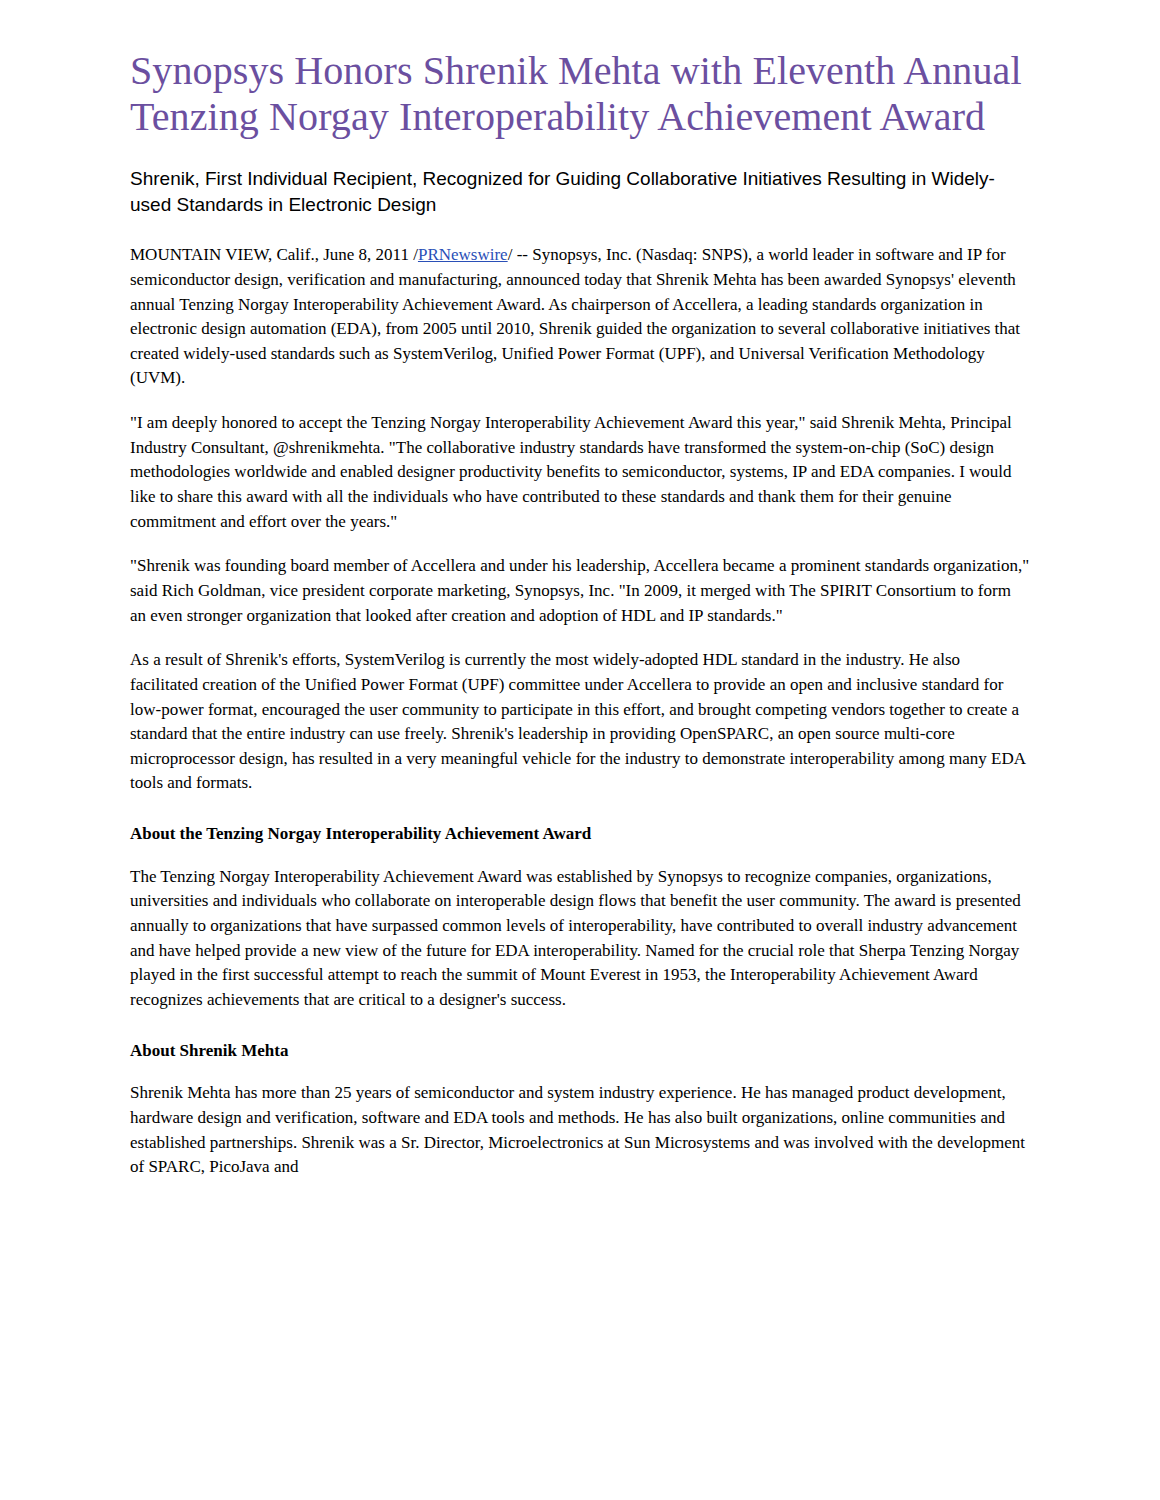Synopsys Honors Shrenik Mehta with Eleventh Annual Tenzing Norgay Interoperability Achievement Award
Shrenik, First Individual Recipient, Recognized for Guiding Collaborative Initiatives Resulting in Widely-used Standards in Electronic Design
MOUNTAIN VIEW, Calif., June 8, 2011 /PRNewswire/ -- Synopsys, Inc. (Nasdaq: SNPS), a world leader in software and IP for semiconductor design, verification and manufacturing, announced today that Shrenik Mehta has been awarded Synopsys' eleventh annual Tenzing Norgay Interoperability Achievement Award. As chairperson of Accellera, a leading standards organization in electronic design automation (EDA), from 2005 until 2010, Shrenik guided the organization to several collaborative initiatives that created widely-used standards such as SystemVerilog, Unified Power Format (UPF), and Universal Verification Methodology (UVM).
"I am deeply honored to accept the Tenzing Norgay Interoperability Achievement Award this year," said Shrenik Mehta, Principal Industry Consultant, @shrenikmehta. "The collaborative industry standards have transformed the system-on-chip (SoC) design methodologies worldwide and enabled designer productivity benefits to semiconductor, systems, IP and EDA companies. I would like to share this award with all the individuals who have contributed to these standards and thank them for their genuine commitment and effort over the years."
"Shrenik was founding board member of Accellera and under his leadership, Accellera became a prominent standards organization," said Rich Goldman, vice president corporate marketing, Synopsys, Inc. "In 2009, it merged with The SPIRIT Consortium to form an even stronger organization that looked after creation and adoption of HDL and IP standards."
As a result of Shrenik's efforts, SystemVerilog is currently the most widely-adopted HDL standard in the industry. He also facilitated creation of the Unified Power Format (UPF) committee under Accellera to provide an open and inclusive standard for low-power format, encouraged the user community to participate in this effort, and brought competing vendors together to create a standard that the entire industry can use freely. Shrenik's leadership in providing OpenSPARC, an open source multi-core microprocessor design, has resulted in a very meaningful vehicle for the industry to demonstrate interoperability among many EDA tools and formats.
About the Tenzing Norgay Interoperability Achievement Award
The Tenzing Norgay Interoperability Achievement Award was established by Synopsys to recognize companies, organizations, universities and individuals who collaborate on interoperable design flows that benefit the user community. The award is presented annually to organizations that have surpassed common levels of interoperability, have contributed to overall industry advancement and have helped provide a new view of the future for EDA interoperability. Named for the crucial role that Sherpa Tenzing Norgay played in the first successful attempt to reach the summit of Mount Everest in 1953, the Interoperability Achievement Award recognizes achievements that are critical to a designer's success.
About Shrenik Mehta
Shrenik Mehta has more than 25 years of semiconductor and system industry experience. He has managed product development, hardware design and verification, software and EDA tools and methods. He has also built organizations, online communities and established partnerships. Shrenik was a Sr. Director, Microelectronics at Sun Microsystems and was involved with the development of SPARC, PicoJava and